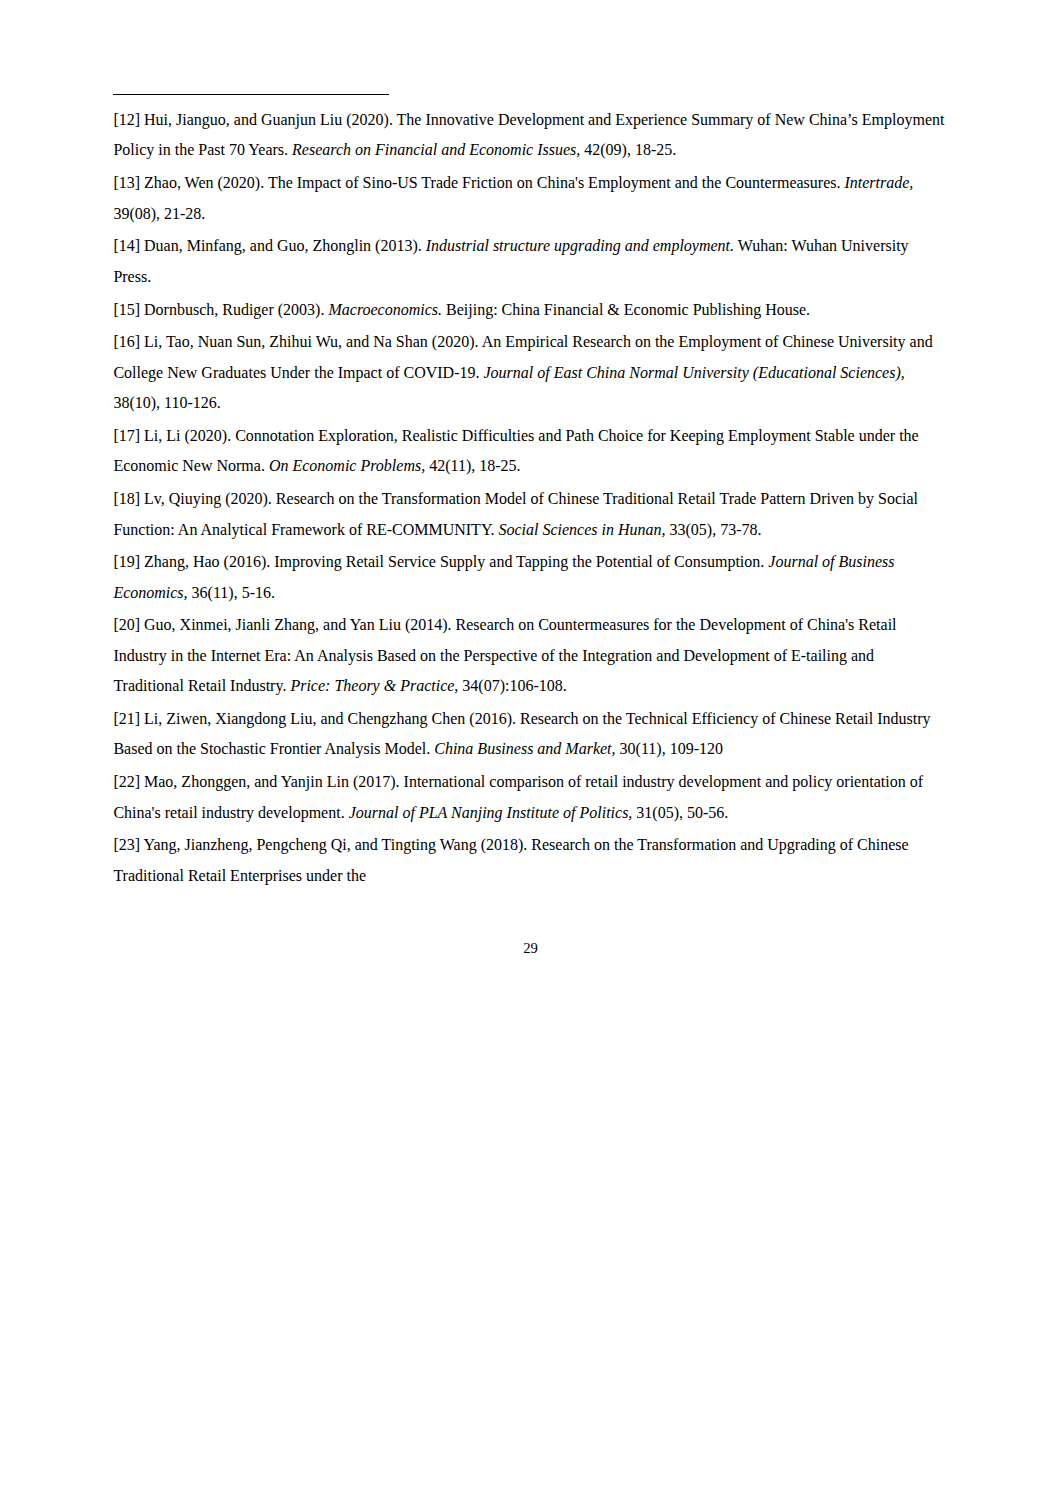[12] Hui, Jianguo, and Guanjun Liu (2020). The Innovative Development and Experience Summary of New China’s Employment Policy in the Past 70 Years. Research on Financial and Economic Issues, 42(09), 18-25.
[13] Zhao, Wen (2020). The Impact of Sino-US Trade Friction on China's Employment and the Countermeasures. Intertrade, 39(08), 21-28.
[14] Duan, Minfang, and Guo, Zhonglin (2013). Industrial structure upgrading and employment. Wuhan: Wuhan University Press.
[15] Dornbusch, Rudiger (2003). Macroeconomics. Beijing: China Financial & Economic Publishing House.
[16] Li, Tao, Nuan Sun, Zhihui Wu, and Na Shan (2020). An Empirical Research on the Employment of Chinese University and College New Graduates Under the Impact of COVID-19. Journal of East China Normal University (Educational Sciences), 38(10), 110-126.
[17] Li, Li (2020). Connotation Exploration, Realistic Difficulties and Path Choice for Keeping Employment Stable under the Economic New Norma. On Economic Problems, 42(11), 18-25.
[18] Lv, Qiuying (2020). Research on the Transformation Model of Chinese Traditional Retail Trade Pattern Driven by Social Function: An Analytical Framework of RE-COMMUNITY. Social Sciences in Hunan, 33(05), 73-78.
[19] Zhang, Hao (2016). Improving Retail Service Supply and Tapping the Potential of Consumption. Journal of Business Economics, 36(11), 5-16.
[20] Guo, Xinmei, Jianli Zhang, and Yan Liu (2014). Research on Countermeasures for the Development of China's Retail Industry in the Internet Era: An Analysis Based on the Perspective of the Integration and Development of E-tailing and Traditional Retail Industry. Price: Theory & Practice, 34(07):106-108.
[21] Li, Ziwen, Xiangdong Liu, and Chengzhang Chen (2016). Research on the Technical Efficiency of Chinese Retail Industry Based on the Stochastic Frontier Analysis Model. China Business and Market, 30(11), 109-120
[22] Mao, Zhonggen, and Yanjin Lin (2017). International comparison of retail industry development and policy orientation of China's retail industry development. Journal of PLA Nanjing Institute of Politics, 31(05), 50-56.
[23] Yang, Jianzheng, Pengcheng Qi, and Tingting Wang (2018). Research on the Transformation and Upgrading of Chinese Traditional Retail Enterprises under the
29